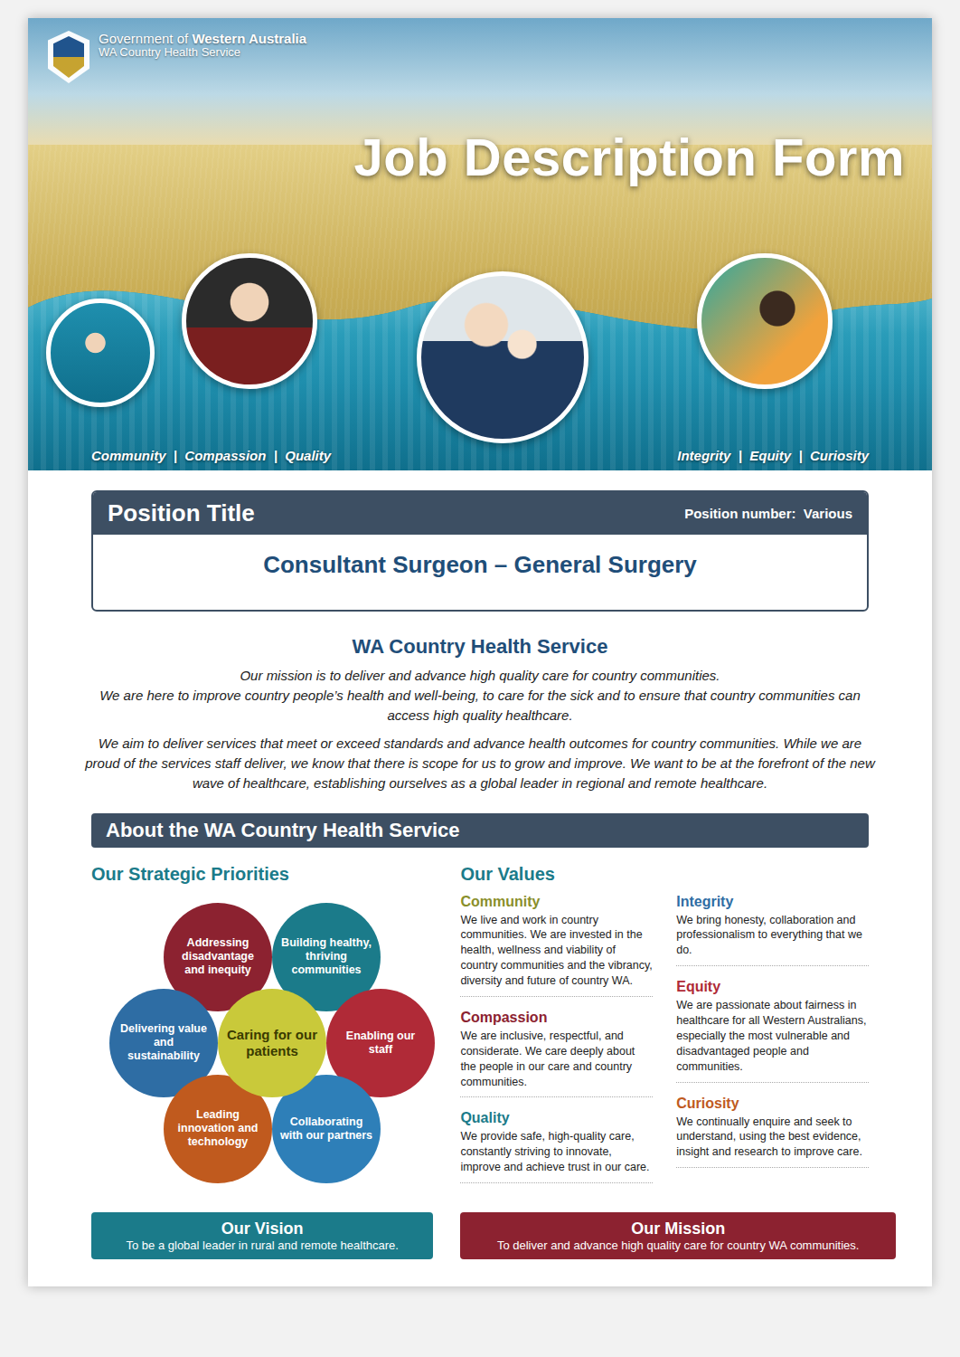Government of Western Australia
WA Country Health Service
Job Description Form
Community | Compassion | Quality Integrity | Equity | Curiosity
Position Title Position number: Various
Consultant Surgeon – General Surgery
WA Country Health Service
Our mission is to deliver and advance high quality care for country communities.
We are here to improve country people’s health and well-being, to care for the sick and to ensure that country communities can access high quality healthcare.
We aim to deliver services that meet or exceed standards and advance health outcomes for country communities. While we are proud of the services staff deliver, we know that there is scope for us to grow and improve. We want to be at the forefront of the new wave of healthcare, establishing ourselves as a global leader in regional and remote healthcare.
About the WA Country Health Service
Our Strategic Priorities
Addressing disadvantage and inequity
Building healthy, thriving communities
Delivering value and sustainability
Enabling our staff
Leading innovation and technology
Collaborating with our partners
Caring for our patients
Our Values
Community
We live and work in country communities. We are invested in the health, wellness and viability of country communities and the vibrancy, diversity and future of country WA.
Compassion
We are inclusive, respectful, and considerate. We care deeply about the people in our care and country communities.
Quality
We provide safe, high-quality care, constantly striving to innovate, improve and achieve trust in our care.
Integrity
We bring honesty, collaboration and professionalism to everything that we do.
Equity
We are passionate about fairness in healthcare for all Western Australians, especially the most vulnerable and disadvantaged people and communities.
Curiosity
We continually enquire and seek to understand, using the best evidence, insight and research to improve care.
Our Vision
To be a global leader in rural and remote healthcare.
Our Mission
To deliver and advance high quality care for country WA communities.